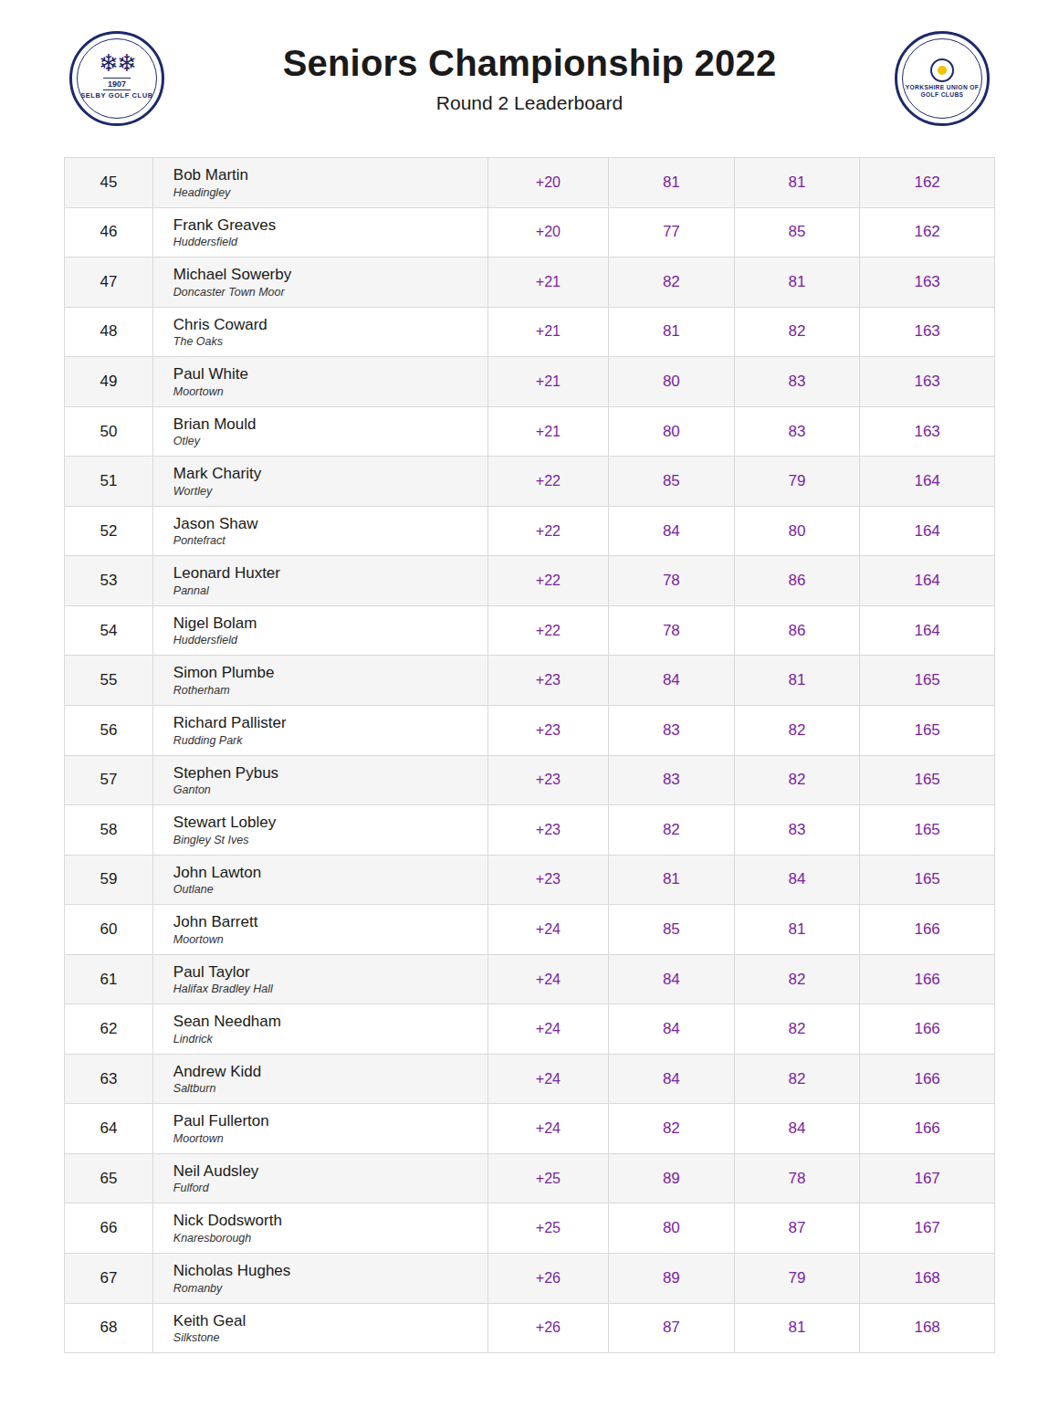❄❄ 1907 SELBY GOLF CLUB
Seniors Championship 2022
Round 2 Leaderboard
YORKSHIRE UNION OF GOLF CLUBS
| 45 | Bob Martin Headingley | +20 | 81 | 81 | 162 |
| 46 | Frank Greaves Huddersfield | +20 | 77 | 85 | 162 |
| 47 | Michael Sowerby Doncaster Town Moor | +21 | 82 | 81 | 163 |
| 48 | Chris Coward The Oaks | +21 | 81 | 82 | 163 |
| 49 | Paul White Moortown | +21 | 80 | 83 | 163 |
| 50 | Brian Mould Otley | +21 | 80 | 83 | 163 |
| 51 | Mark Charity Wortley | +22 | 85 | 79 | 164 |
| 52 | Jason Shaw Pontefract | +22 | 84 | 80 | 164 |
| 53 | Leonard Huxter Pannal | +22 | 78 | 86 | 164 |
| 54 | Nigel Bolam Huddersfield | +22 | 78 | 86 | 164 |
| 55 | Simon Plumbe Rotherham | +23 | 84 | 81 | 165 |
| 56 | Richard Pallister Rudding Park | +23 | 83 | 82 | 165 |
| 57 | Stephen Pybus Ganton | +23 | 83 | 82 | 165 |
| 58 | Stewart Lobley Bingley St Ives | +23 | 82 | 83 | 165 |
| 59 | John Lawton Outlane | +23 | 81 | 84 | 165 |
| 60 | John Barrett Moortown | +24 | 85 | 81 | 166 |
| 61 | Paul Taylor Halifax Bradley Hall | +24 | 84 | 82 | 166 |
| 62 | Sean Needham Lindrick | +24 | 84 | 82 | 166 |
| 63 | Andrew Kidd Saltburn | +24 | 84 | 82 | 166 |
| 64 | Paul Fullerton Moortown | +24 | 82 | 84 | 166 |
| 65 | Neil Audsley Fulford | +25 | 89 | 78 | 167 |
| 66 | Nick Dodsworth Knaresborough | +25 | 80 | 87 | 167 |
| 67 | Nicholas Hughes Romanby | +26 | 89 | 79 | 168 |
| 68 | Keith Geal Silkstone | +26 | 87 | 81 | 168 |